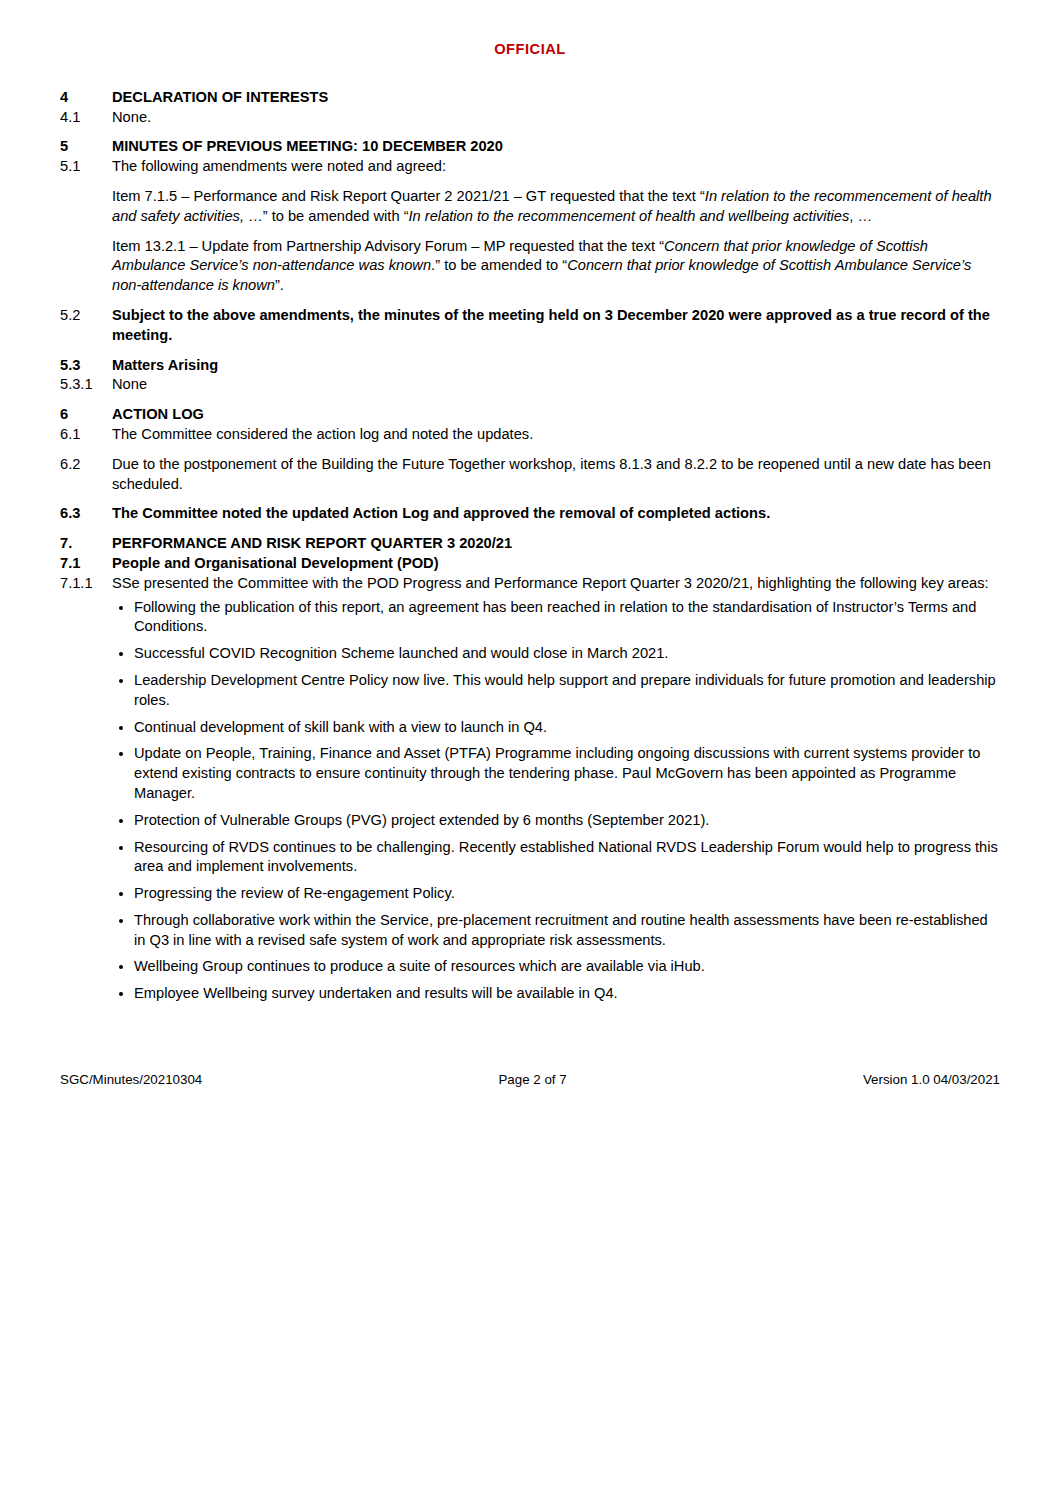OFFICIAL
| 4 | DECLARATION OF INTERESTS |
| 4.1 | None. |
| 5 | MINUTES OF PREVIOUS MEETING: 10 DECEMBER 2020 |
| 5.1 | The following amendments were noted and agreed: Item 7.1.5 – Performance and Risk Report Quarter 2 2021/21 – GT requested that the text “ In relation to the recommencement of health and safety activities, …” to be amended with “ In relation to the recommencement of health and wellbeing activities , … Item 13.2.1 – Update from Partnership Advisory Forum – MP requested that the text “ Concern that prior knowledge of Scottish Ambulance Service’s non-attendance was known .” to be amended to “ Concern that prior knowledge of Scottish Ambulance Service’s non-attendance is known ”. |
| 5.2 | Subject to the above amendments, the minutes of the meeting held on 3 December 2020 were approved as a true record of the meeting. |
| 5.3 | Matters Arising |
| 5.3.1 | None |
| 6 | ACTION LOG |
| 6.1 | The Committee considered the action log and noted the updates. |
| 6.2 | Due to the postponement of the Building the Future Together workshop, items 8.1.3 and 8.2.2 to be reopened until a new date has been scheduled. |
| 6.3 | The Committee noted the updated Action Log and approved the removal of completed actions. |
| 7. | PERFORMANCE AND RISK REPORT QUARTER 3 2020/21 |
| 7.1 | People and Organisational Development (POD) |
| 7.1.1 | SSe presented the Committee with the POD Progress and Performance Report Quarter 3 2020/21, highlighting the following key areas: Following the publication of this report, an agreement has been reached in relation to the standardisation of Instructor’s Terms and Conditions. Successful COVID Recognition Scheme launched and would close in March 2021. Leadership Development Centre Policy now live. This would help support and prepare individuals for future promotion and leadership roles. Continual development of skill bank with a view to launch in Q4. Update on People, Training, Finance and Asset (PTFA) Programme including ongoing discussions with current systems provider to extend existing contracts to ensure continuity through the tendering phase. Paul McGovern has been appointed as Programme Manager. Protection of Vulnerable Groups (PVG) project extended by 6 months (September 2021). Resourcing of RVDS continues to be challenging. Recently established National RVDS Leadership Forum would help to progress this area and implement involvements. Progressing the review of Re-engagement Policy. Through collaborative work within the Service, pre-placement recruitment and routine health assessments have been re-established in Q3 in line with a revised safe system of work and appropriate risk assessments. Wellbeing Group continues to produce a suite of resources which are available via iHub. Employee Wellbeing survey undertaken and results will be available in Q4. |
SGC/Minutes/20210304 Page 2 of 7 Version 1.0 04/03/2021